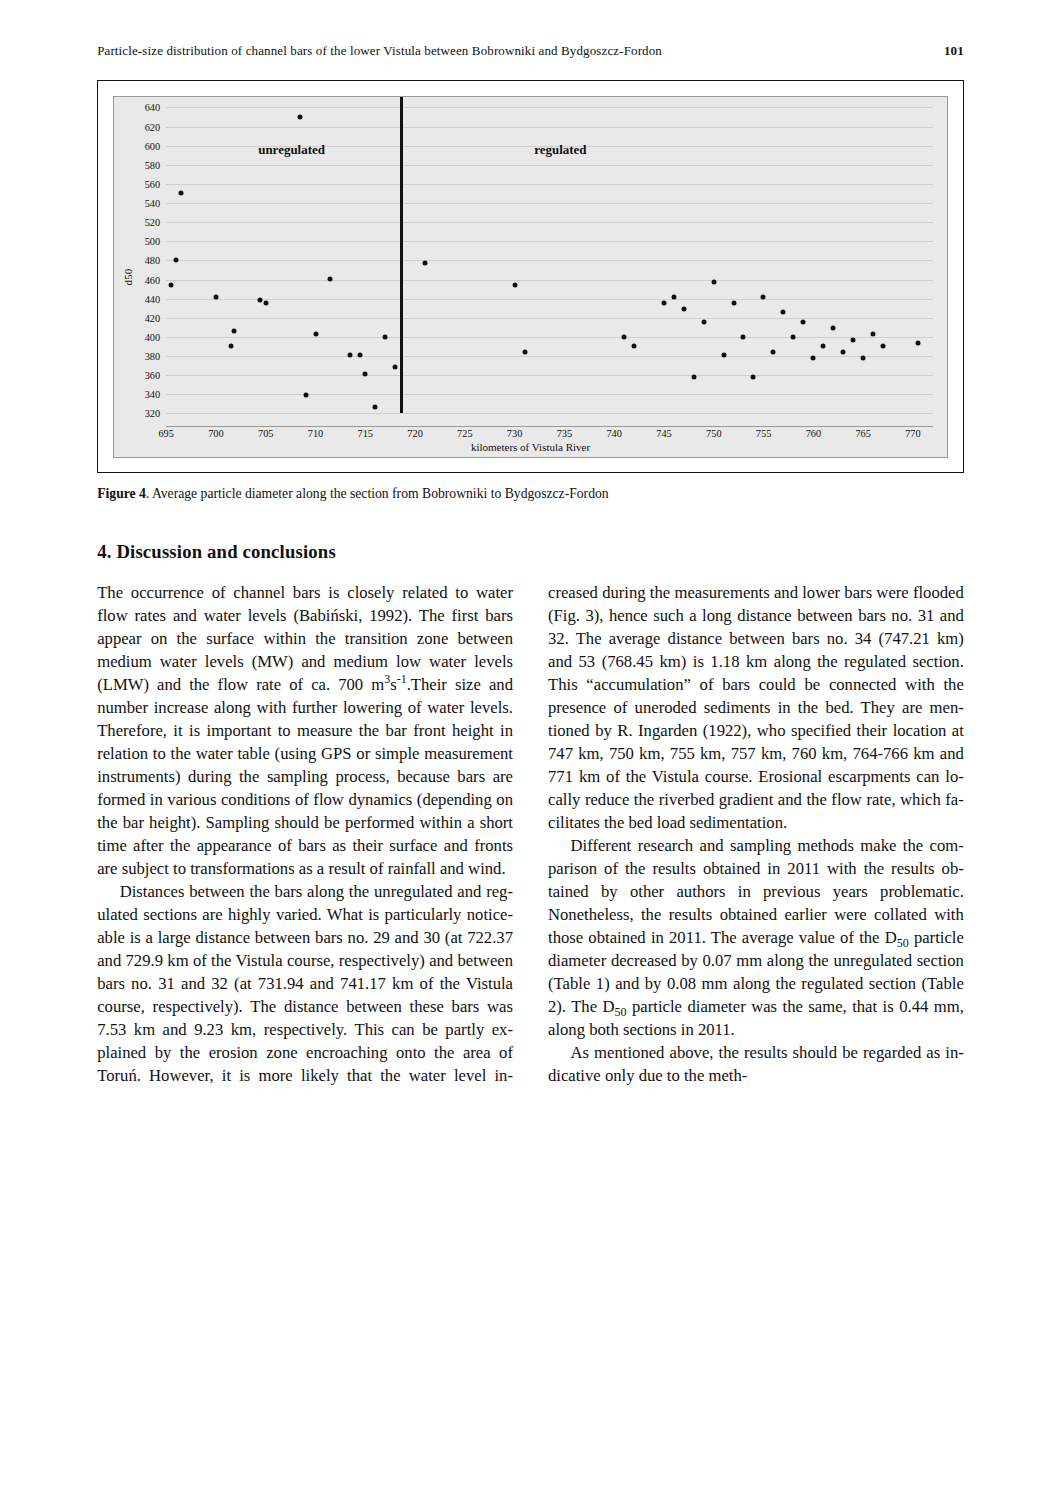Particle-size distribution of channel bars of the lower Vistula between Bobrowniki and Bydgoszcz-Fordon 101
d50
640
620
600
580
560
540
520
500
480
460
440
420
400
380
360
340
320
unregulated
regulated
695
700
705
710
715
720
725
730
735
740
745
750
755
760
765
770
kilometers of Vistula River
Figure 4. Average particle diameter along the section from Bobrowniki to Bydgoszcz-Fordon
4. Discussion and conclusions
The occurrence of channel bars is closely related to water flow rates and water levels (Babiński, 1992). The first bars appear on the surface within the transition zone between medium water levels (MW) and medium low water levels (LMW) and the flow rate of ca. 700 m3s-1.Their size and number increase along with further lowering of water levels. Therefore, it is important to measure the bar front height in relation to the water table (using GPS or simple measurement instruments) during the sampling process, because bars are formed in various conditions of flow dynamics (depending on the bar height). Sampling should be performed within a short time after the appearance of bars as their surface and fronts are subject to transformations as a result of rainfall and wind.
Distances between the bars along the unregulated and regulated sections are highly varied. What is particularly noticeable is a large distance between bars no. 29 and 30 (at 722.37 and 729.9 km of the Vistula course, respectively) and between bars no. 31 and 32 (at 731.94 and 741.17 km of the Vistula course, respectively). The distance between these bars was 7.53 km and 9.23 km, respectively. This can be partly explained by the erosion zone encroaching onto the area of Toruń. However, it is more likely that the water level increased during the measurements and lower bars were flooded (Fig. 3), hence such a long distance between bars no. 31 and 32. The average distance between bars no. 34 (747.21 km) and 53 (768.45 km) is 1.18 km along the regulated section. This “accumulation” of bars could be connected with the presence of uneroded sediments in the bed. They are mentioned by R. Ingarden (1922), who specified their location at 747 km, 750 km, 755 km, 757 km, 760 km, 764-766 km and 771 km of the Vistula course. Erosional escarpments can locally reduce the riverbed gradient and the flow rate, which facilitates the bed load sedimentation.
Different research and sampling methods make the comparison of the results obtained in 2011 with the results obtained by other authors in previous years problematic. Nonetheless, the results obtained earlier were collated with those obtained in 2011. The average value of the D50 particle diameter decreased by 0.07 mm along the unregulated section (Table 1) and by 0.08 mm along the regulated section (Table 2). The D50 particle diameter was the same, that is 0.44 mm, along both sections in 2011.
As mentioned above, the results should be regarded as indicative only due to the meth-